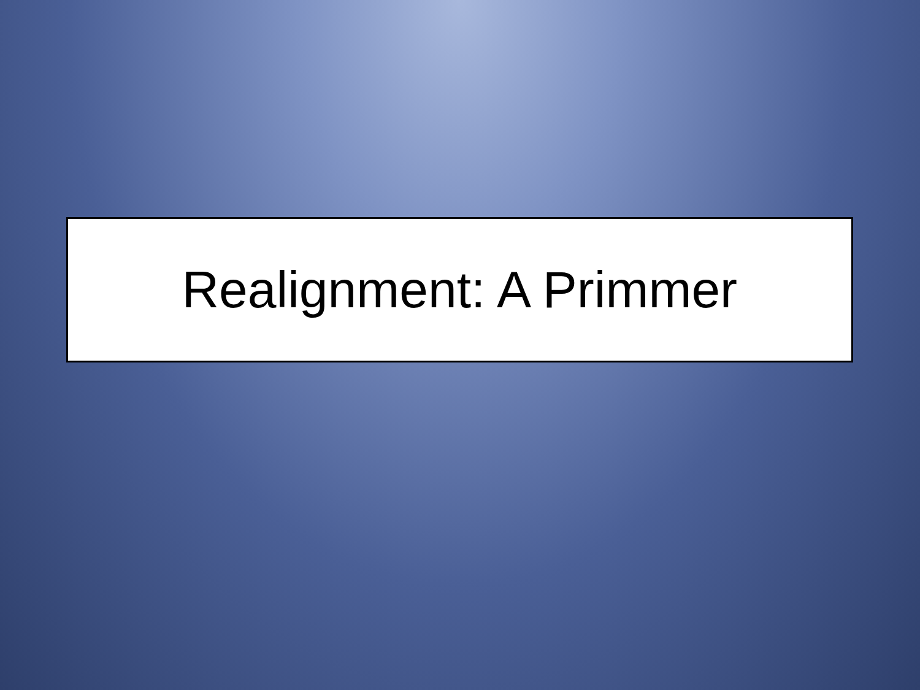Realignment: A Primmer